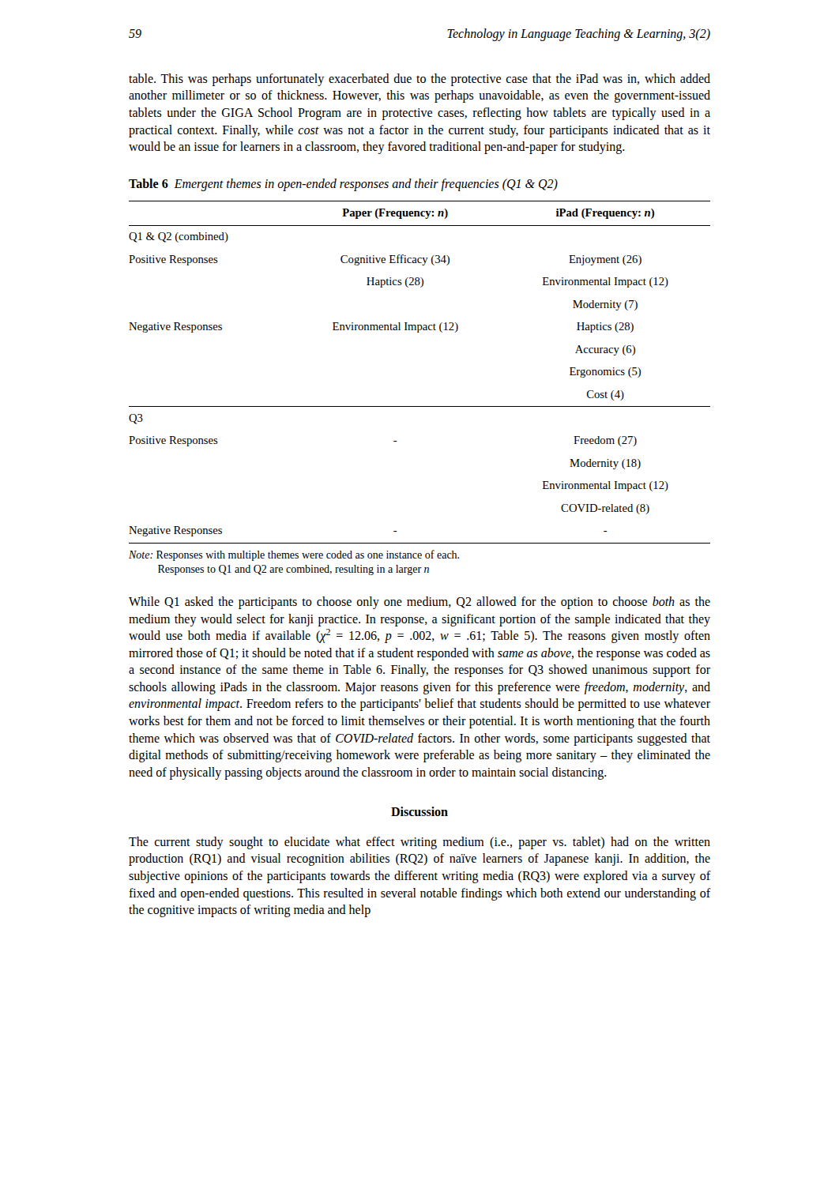59 Technology in Language Teaching & Learning, 3(2)
table. This was perhaps unfortunately exacerbated due to the protective case that the iPad was in, which added another millimeter or so of thickness. However, this was perhaps unavoidable, as even the government-issued tablets under the GIGA School Program are in protective cases, reflecting how tablets are typically used in a practical context. Finally, while cost was not a factor in the current study, four participants indicated that as it would be an issue for learners in a classroom, they favored traditional pen-and-paper for studying.
Table 6 Emergent themes in open-ended responses and their frequencies (Q1 & Q2)
| | Paper (Frequency: n ) | iPad (Frequency: n ) |
| --- | --- | --- |
| Q1 & Q2 (combined) | | |
| Positive Responses | Cognitive Efficacy (34) | Enjoyment (26) |
| | Haptics (28) | Environmental Impact (12) |
| | | Modernity (7) |
| Negative Responses | Environmental Impact (12) | Haptics (28) |
| | | Accuracy (6) |
| | | Ergonomics (5) |
| | | Cost (4) |
| Q3 | | |
| Positive Responses | - | Freedom (27) |
| | | Modernity (18) |
| | | Environmental Impact (12) |
| | | COVID-related (8) |
| Negative Responses | - | - |
Note: Responses with multiple themes were coded as one instance of each. Responses to Q1 and Q2 are combined, resulting in a larger n
While Q1 asked the participants to choose only one medium, Q2 allowed for the option to choose both as the medium they would select for kanji practice. In response, a significant portion of the sample indicated that they would use both media if available (χ2 = 12.06, p = .002, w = .61; Table 5). The reasons given mostly often mirrored those of Q1; it should be noted that if a student responded with same as above, the response was coded as a second instance of the same theme in Table 6. Finally, the responses for Q3 showed unanimous support for schools allowing iPads in the classroom. Major reasons given for this preference were freedom, modernity, and environmental impact. Freedom refers to the participants' belief that students should be permitted to use whatever works best for them and not be forced to limit themselves or their potential. It is worth mentioning that the fourth theme which was observed was that of COVID-related factors. In other words, some participants suggested that digital methods of submitting/receiving homework were preferable as being more sanitary – they eliminated the need of physically passing objects around the classroom in order to maintain social distancing.
Discussion
The current study sought to elucidate what effect writing medium (i.e., paper vs. tablet) had on the written production (RQ1) and visual recognition abilities (RQ2) of naïve learners of Japanese kanji. In addition, the subjective opinions of the participants towards the different writing media (RQ3) were explored via a survey of fixed and open-ended questions. This resulted in several notable findings which both extend our understanding of the cognitive impacts of writing media and help